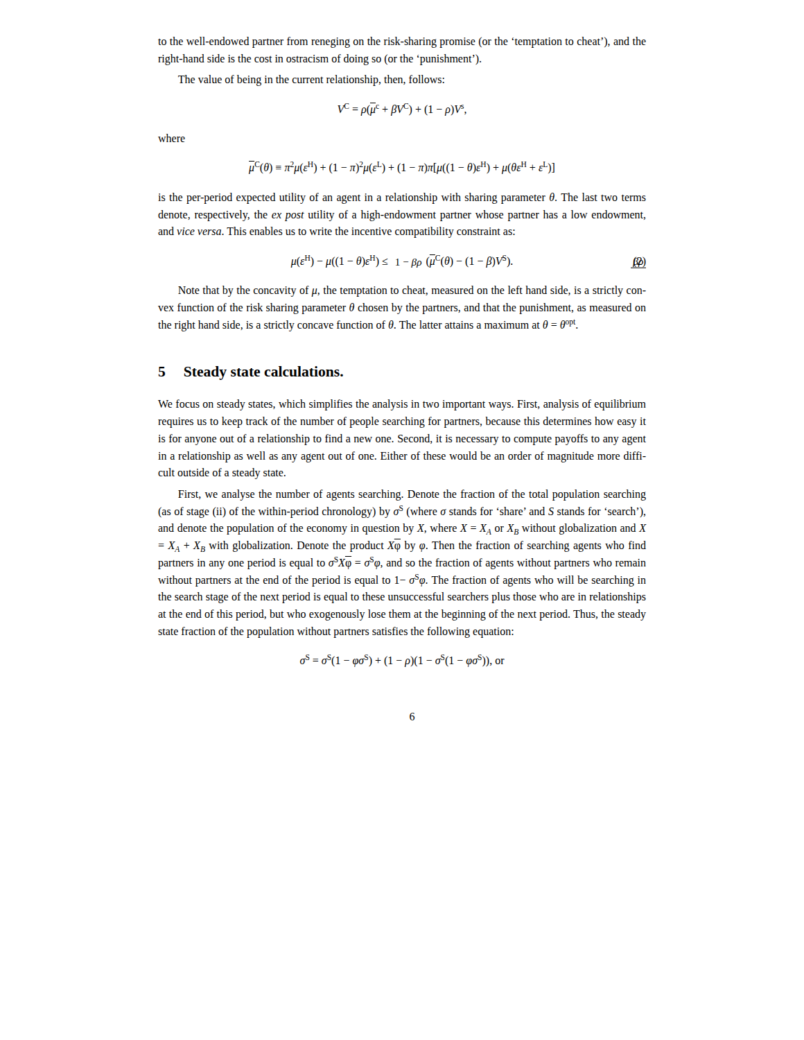to the well-endowed partner from reneging on the risk-sharing promise (or the ‘temptation to cheat’), and the right-hand side is the cost in ostracism of doing so (or the ‘punishment’).
The value of being in the current relationship, then, follows:
VC = ρ(μc + βVC) + (1 − ρ)Vs,
where
μC(θ) ≡ π2μ(εH) + (1 − π)2μ(εL) + (1 − π)π[μ((1 − θ)εH) + μ(θεH + εL)]
is the per-period expected utility of an agent in a relationship with sharing parameter θ. The last two terms denote, respectively, the ex post utility of a high-endowment partner whose partner has a low endowment, and vice versa. This enables us to write the incentive compatibility constraint as:
μ(εH) − μ((1 − θ)εH) ≤ βρ 1 − βρ(μC(θ) − (1 − β)VS). (2)
Note that by the concavity of μ, the temptation to cheat, measured on the left hand side, is a strictly convex function of the risk sharing parameter θ chosen by the partners, and that the punishment, as measured on the right hand side, is a strictly concave function of θ. The latter attains a maximum at θ = θopt.
5 Steady state calculations.
We focus on steady states, which simplifies the analysis in two important ways. First, analysis of equilibrium requires us to keep track of the number of people searching for partners, because this determines how easy it is for anyone out of a relationship to find a new one. Second, it is necessary to compute payoffs to any agent in a relationship as well as any agent out of one. Either of these would be an order of magnitude more difficult outside of a steady state.
First, we analyse the number of agents searching. Denote the fraction of the total population searching (as of stage (ii) of the within-period chronology) by σS (where σ stands for ‘share’ and S stands for ‘search’), and denote the population of the economy in question by X, where X = XA or XB without globalization and X = XA + XB with globalization. Denote the product Xφ by φ. Then the fraction of searching agents who find partners in any one period is equal to σSXφ = σSφ, and so the fraction of agents without partners who remain without partners at the end of the period is equal to 1− σSφ. The fraction of agents who will be searching in the search stage of the next period is equal to these unsuccessful searchers plus those who are in relationships at the end of this period, but who exogenously lose them at the beginning of the next period. Thus, the steady state fraction of the population without partners satisfies the following equation:
σS = σS(1 − φσS) + (1 − ρ)(1 − σS(1 − φσS)), or
6